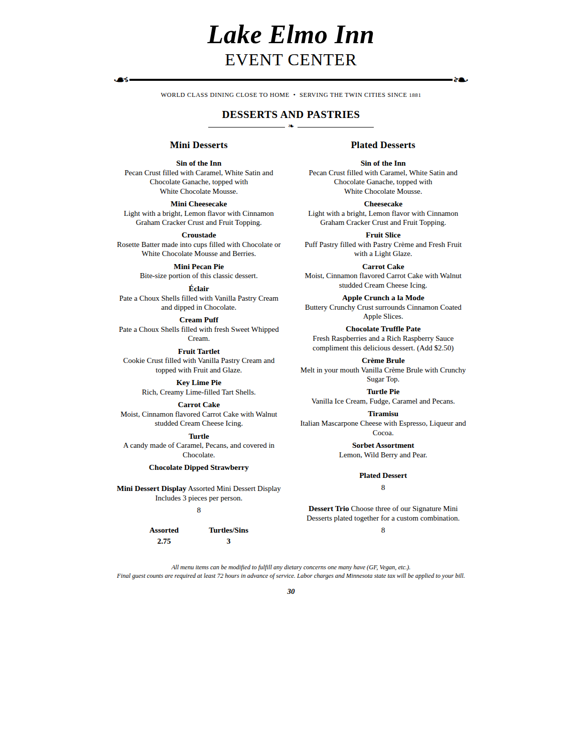Lake Elmo Inn
EVENT CENTER
❧ ❧
World Class Dining Close to Home • Serving the Twin Cities Since 1881
DESSERTS AND PASTRIES
❧
Mini Desserts
Sin of the Inn Pecan Crust filled with Caramel, White Satin and Chocolate Ganache, topped with
White Chocolate Mousse.
Mini Cheesecake Light with a bright, Lemon flavor with Cinnamon Graham Cracker Crust and Fruit Topping.
Croustade Rosette Batter made into cups filled with Chocolate or White Chocolate Mousse and Berries.
Mini Pecan Pie Bite-size portion of this classic dessert.
Éclair Pate a Choux Shells filled with Vanilla Pastry Cream and dipped in Chocolate.
Cream Puff Pate a Choux Shells filled with fresh Sweet Whipped Cream.
Fruit Tartlet Cookie Crust filled with Vanilla Pastry Cream and topped with Fruit and Glaze.
Key Lime Pie Rich, Creamy Lime-filled Tart Shells.
Carrot Cake Moist, Cinnamon flavored Carrot Cake with Walnut studded Cream Cheese Icing.
Turtle A candy made of Caramel, Pecans, and covered in Chocolate.
Chocolate Dipped Strawberry
Mini Dessert Display Assorted Mini Dessert Display
Includes 3 pieces per person.
8
Assorted 2.75
Turtles/Sins 3
Plated Desserts
Sin of the Inn Pecan Crust filled with Caramel, White Satin and Chocolate Ganache, topped with
White Chocolate Mousse.
Cheesecake Light with a bright, Lemon flavor with Cinnamon Graham Cracker Crust and Fruit Topping.
Fruit Slice Puff Pastry filled with Pastry Crème and Fresh Fruit with a Light Glaze.
Carrot Cake Moist, Cinnamon flavored Carrot Cake with Walnut studded Cream Cheese Icing.
Apple Crunch a la Mode Buttery Crunchy Crust surrounds Cinnamon Coated Apple Slices.
Chocolate Truffle Pate Fresh Raspberries and a Rich Raspberry Sauce compliment this delicious dessert. (Add $2.50)
Crème Brule Melt in your mouth Vanilla Crème Brule with Crunchy Sugar Top.
Turtle Pie Vanilla Ice Cream, Fudge, Caramel and Pecans.
Tiramisu Italian Mascarpone Cheese with Espresso, Liqueur and Cocoa.
Sorbet Assortment Lemon, Wild Berry and Pear.
Plated Dessert
8
Dessert Trio Choose three of our Signature Mini Desserts plated together for a custom combination.
8
All menu items can be modified to fulfill any dietary concerns one many have (GF, Vegan, etc.).
Final guest counts are required at least 72 hours in advance of service. Labor charges and Minnesota state tax will be applied to your bill.
30